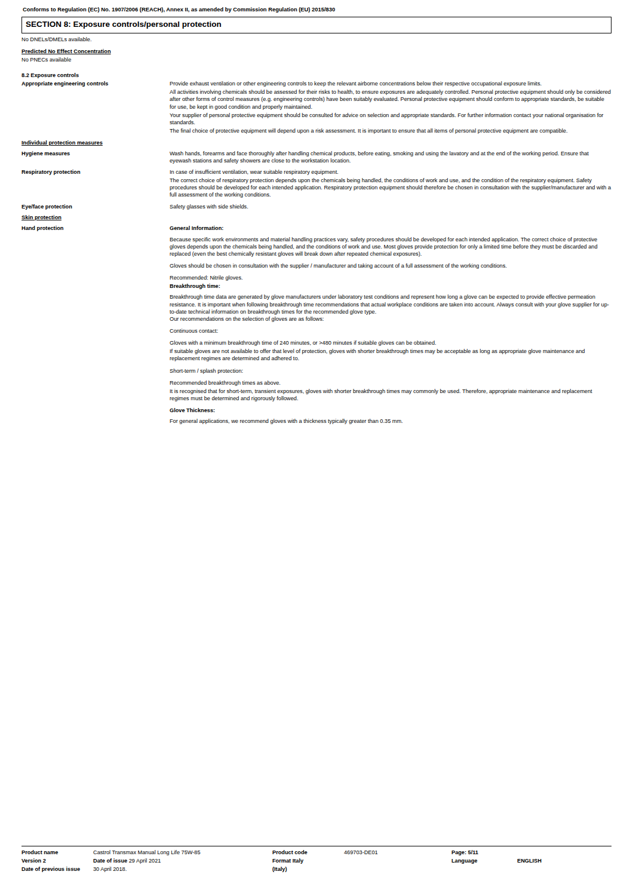Conforms to Regulation (EC) No. 1907/2006 (REACH), Annex II, as amended by Commission Regulation (EU) 2015/830
SECTION 8: Exposure controls/personal protection
No DNELs/DMELs available.
Predicted No Effect Concentration
No PNECs available
8.2 Exposure controls
| Appropriate engineering controls | Provide exhaust ventilation or other engineering controls to keep the relevant airborne concentrations below their respective occupational exposure limits. All activities involving chemicals should be assessed for their risks to health, to ensure exposures are adequately controlled. Personal protective equipment should only be considered after other forms of control measures (e.g. engineering controls) have been suitably evaluated. Personal protective equipment should conform to appropriate standards, be suitable for use, be kept in good condition and properly maintained. Your supplier of personal protective equipment should be consulted for advice on selection and appropriate standards. For further information contact your national organisation for standards. The final choice of protective equipment will depend upon a risk assessment. It is important to ensure that all items of personal protective equipment are compatible. |
| Individual protection measures | |
| Hygiene measures | Wash hands, forearms and face thoroughly after handling chemical products, before eating, smoking and using the lavatory and at the end of the working period. Ensure that eyewash stations and safety showers are close to the workstation location. |
| Respiratory protection | In case of insufficient ventilation, wear suitable respiratory equipment. The correct choice of respiratory protection depends upon the chemicals being handled, the conditions of work and use, and the condition of the respiratory equipment. Safety procedures should be developed for each intended application. Respiratory protection equipment should therefore be chosen in consultation with the supplier/manufacturer and with a full assessment of the working conditions. |
| Eye/face protection | Safety glasses with side shields. |
| Skin protection | |
| Hand protection | General Information: Because specific work environments and material handling practices vary, safety procedures should be developed for each intended application. The correct choice of protective gloves depends upon the chemicals being handled, and the conditions of work and use. Most gloves provide protection for only a limited time before they must be discarded and replaced (even the best chemically resistant gloves will break down after repeated chemical exposures). Gloves should be chosen in consultation with the supplier / manufacturer and taking account of a full assessment of the working conditions. Recommended: Nitrile gloves. Breakthrough time: Breakthrough time data are generated by glove manufacturers under laboratory test conditions and represent how long a glove can be expected to provide effective permeation resistance. It is important when following breakthrough time recommendations that actual workplace conditions are taken into account. Always consult with your glove supplier for up-to-date technical information on breakthrough times for the recommended glove type. Our recommendations on the selection of gloves are as follows: Continuous contact: Gloves with a minimum breakthrough time of 240 minutes, or >480 minutes if suitable gloves can be obtained. If suitable gloves are not available to offer that level of protection, gloves with shorter breakthrough times may be acceptable as long as appropriate glove maintenance and replacement regimes are determined and adhered to. Short-term / splash protection: Recommended breakthrough times as above. It is recognised that for short-term, transient exposures, gloves with shorter breakthrough times may commonly be used. Therefore, appropriate maintenance and replacement regimes must be determined and rigorously followed. Glove Thickness: For general applications, we recommend gloves with a thickness typically greater than 0.35 mm. |
| Product name | Castrol Transmax Manual Long Life 75W-85 | Product code | 469703-DE01 | Page: 5/11 | |
| Version 2 | Date of issue 29 April 2021 | Format Italy | | Language | ENGLISH |
| Date of previous issue | 30 April 2018. | (Italy) | | | |